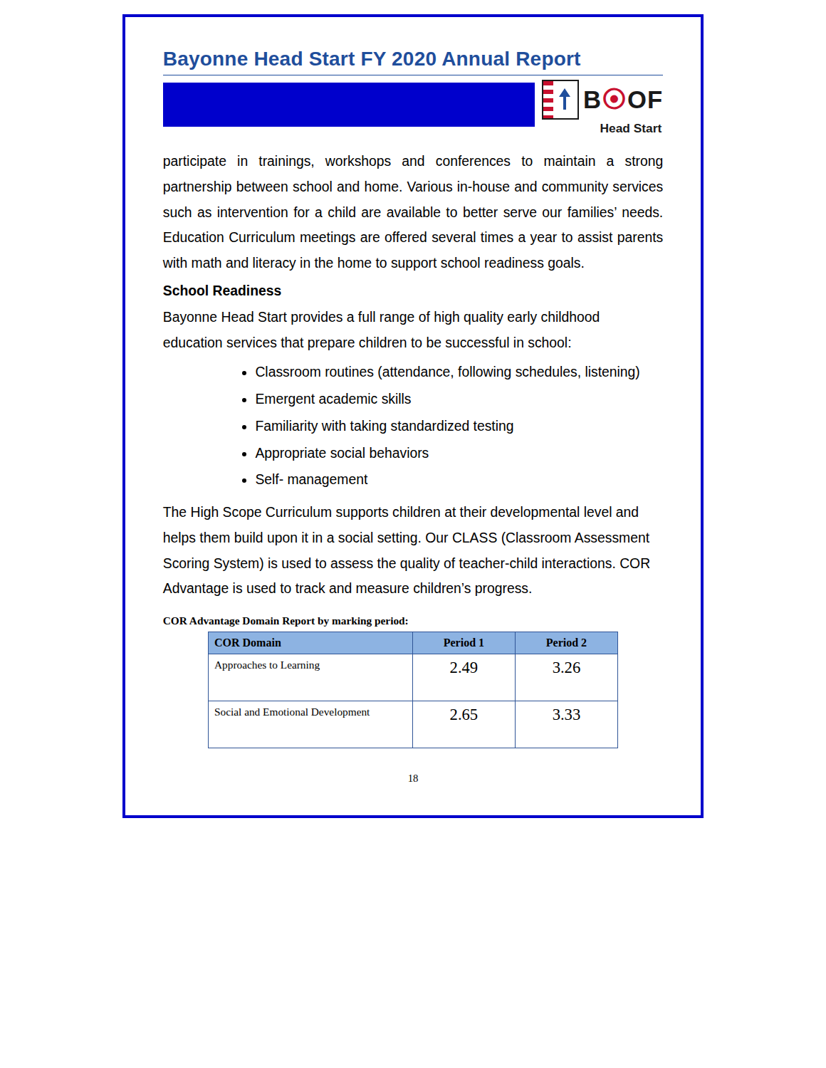Bayonne Head Start FY 2020 Annual Report
B⦿OF
Head Start
participate in trainings, workshops and conferences to maintain a strong partnership between school and home. Various in-house and community services such as intervention for a child are available to better serve our families’ needs. Education Curriculum meetings are offered several times a year to assist parents with math and literacy in the home to support school readiness goals.
School Readiness
Bayonne Head Start provides a full range of high quality early childhood education services that prepare children to be successful in school:
Classroom routines (attendance, following schedules, listening)
Emergent academic skills
Familiarity with taking standardized testing
Appropriate social behaviors
Self- management
The High Scope Curriculum supports children at their developmental level and helps them build upon it in a social setting. Our CLASS (Classroom Assessment Scoring System) is used to assess the quality of teacher-child interactions. COR Advantage is used to track and measure children’s progress.
COR Advantage Domain Report by marking period:
| COR Domain | Period 1 | Period 2 |
| --- | --- | --- |
| Approaches to Learning | 2.49 | 3.26 |
| Social and Emotional Development | 2.65 | 3.33 |
18